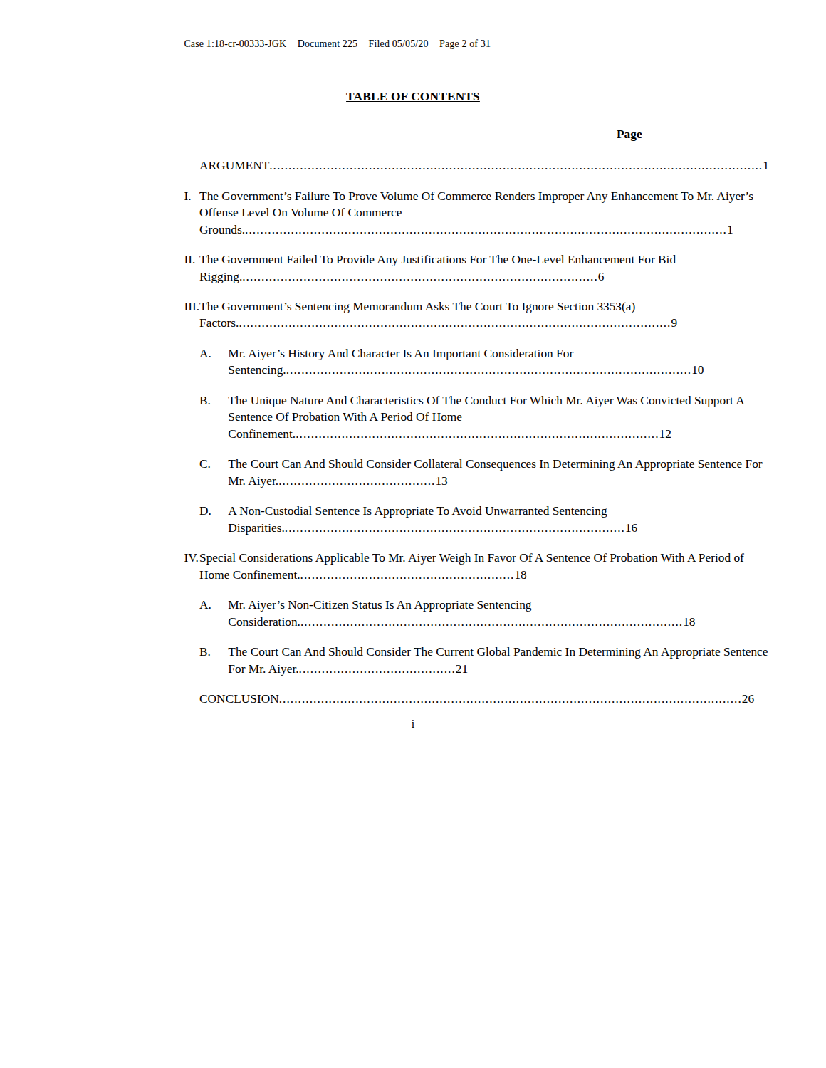Case 1:18-cr-00333-JGK Document 225 Filed 05/05/20 Page 2 of 31
TABLE OF CONTENTS
Page
| | ARGUMENT ................................................................................................................................. 1 |
| I. | The Government’s Failure To Prove Volume Of Commerce Renders Improper Any Enhancement To Mr. Aiyer’s Offense Level On Volume Of Commerce Grounds. .............................................................................................................................. 1 |
| II. | The Government Failed To Provide Any Justifications For The One-Level Enhancement For Bid Rigging. ............................................................................................. 6 |
| III. | The Government’s Sentencing Memorandum Asks The Court To Ignore Section 3353(a) Factors. ................................................................................................................. 9 |
| | A. | Mr. Aiyer’s History And Character Is An Important Consideration For Sentencing. .......................................................................................................... 10 |
| | B. | The Unique Nature And Characteristics Of The Conduct For Which Mr. Aiyer Was Convicted Support A Sentence Of Probation With A Period Of Home Confinement. ............................................................................................... 12 |
| | C. | The Court Can And Should Consider Collateral Consequences In Determining An Appropriate Sentence For Mr. Aiyer. ......................................... 13 |
| | D. | A Non-Custodial Sentence Is Appropriate To Avoid Unwarranted Sentencing Disparities. ......................................................................................... 16 |
| IV. | Special Considerations Applicable To Mr. Aiyer Weigh In Favor Of A Sentence Of Probation With A Period of Home Confinement. ........................................................ 18 |
| | A. | Mr. Aiyer’s Non-Citizen Status Is An Appropriate Sentencing Consideration. .................................................................................................... 18 |
| | B. | The Court Can And Should Consider The Current Global Pandemic In Determining An Appropriate Sentence For Mr. Aiyer. ......................................... 21 |
| | CONCLUSION ......................................................................................................................... 26 |
i